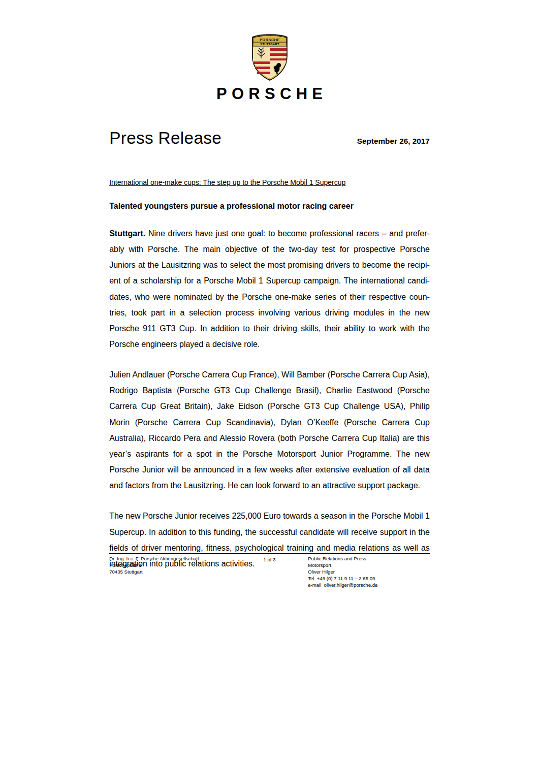PORSCHE STUTTGART
PORSCHE
Press Release
September 26, 2017
International one-make cups: The step up to the Porsche Mobil 1 Supercup
Talented youngsters pursue a professional motor racing career
Stuttgart. Nine drivers have just one goal: to become professional racers – and preferably with Porsche. The main objective of the two-day test for prospective Porsche Juniors at the Lausitzring was to select the most promising drivers to become the recipient of a scholarship for a Porsche Mobil 1 Supercup campaign. The international candidates, who were nominated by the Porsche one-make series of their respective countries, took part in a selection process involving various driving modules in the new Porsche 911 GT3 Cup. In addition to their driving skills, their ability to work with the Porsche engineers played a decisive role.
Julien Andlauer (Porsche Carrera Cup France), Will Bamber (Porsche Carrera Cup Asia), Rodrigo Baptista (Porsche GT3 Cup Challenge Brasil), Charlie Eastwood (Porsche Carrera Cup Great Britain), Jake Eidson (Porsche GT3 Cup Challenge USA), Philip Morin (Porsche Carrera Cup Scandinavia), Dylan O’Keeffe (Porsche Carrera Cup Australia), Riccardo Pera and Alessio Rovera (both Porsche Carrera Cup Italia) are this year’s aspirants for a spot in the Porsche Motorsport Junior Programme. The new Porsche Junior will be announced in a few weeks after extensive evaluation of all data and factors from the Lausitzring. He can look forward to an attractive support package.
The new Porsche Junior receives 225,000 Euro towards a season in the Porsche Mobil 1 Supercup. In addition to this funding, the successful candidate will receive support in the fields of driver mentoring, fitness, psychological training and media relations as well as integration into public relations activities.
Dr. Ing. h.c. F. Porsche Aktiengesellschaft
Porscheplatz 1
70435 Stuttgart
1 of 3
Public Relations and Press
Motorsport
Oliver Hilger
Tel +49 (0) 7 11 9 11 – 2 65 09
e-mail oliver.hilger@porsche.de